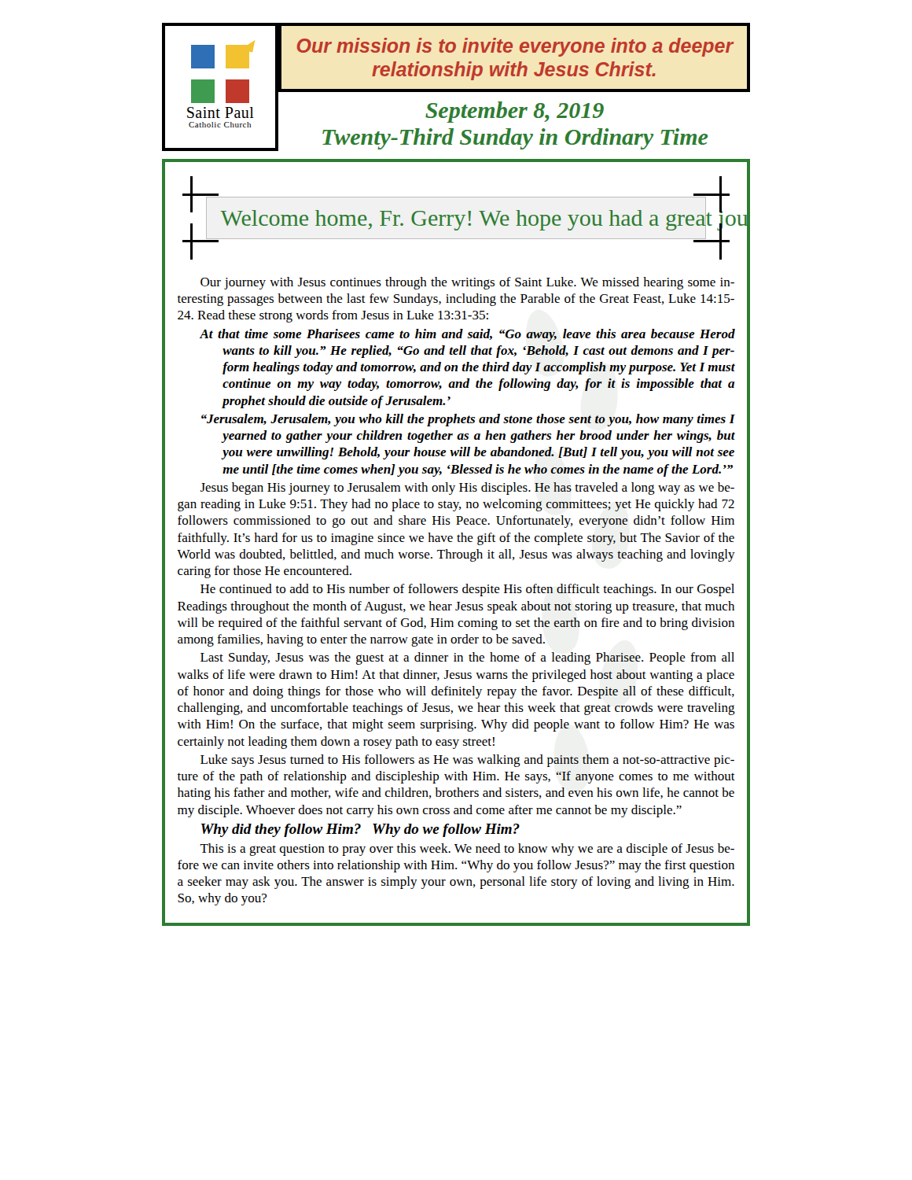Saint Paul
Catholic Church
Our mission is to invite everyone into a deeper relationship with Jesus Christ.
September 8, 2019
Twenty-Third Sunday in Ordinary Time
Welcome home, Fr. Gerry! We hope you had a great journey!
Our journey with Jesus continues through the writings of Saint Luke. We missed hearing some interesting passages between the last few Sundays, including the Parable of the Great Feast, Luke 14:15-24. Read these strong words from Jesus in Luke 13:31-35:
At that time some Pharisees came to him and said, “Go away, leave this area because Herod wants to kill you.” He replied, “Go and tell that fox, ‘Behold, I cast out demons and I perform healings today and tomorrow, and on the third day I accomplish my purpose. Yet I must continue on my way today, tomorrow, and the following day, for it is impossible that a prophet should die outside of Jerusalem.’
“Jerusalem, Jerusalem, you who kill the prophets and stone those sent to you, how many times I yearned to gather your children together as a hen gathers her brood under her wings, but you were unwilling! Behold, your house will be abandoned. [But] I tell you, you will not see me until [the time comes when] you say, ‘Blessed is he who comes in the name of the Lord.’”
Jesus began His journey to Jerusalem with only His disciples. He has traveled a long way as we began reading in Luke 9:51. They had no place to stay, no welcoming committees; yet He quickly had 72 followers commissioned to go out and share His Peace. Unfortunately, everyone didn’t follow Him faithfully. It’s hard for us to imagine since we have the gift of the complete story, but The Savior of the World was doubted, belittled, and much worse. Through it all, Jesus was always teaching and lovingly caring for those He encountered.
He continued to add to His number of followers despite His often difficult teachings. In our Gospel Readings throughout the month of August, we hear Jesus speak about not storing up treasure, that much will be required of the faithful servant of God, Him coming to set the earth on fire and to bring division among families, having to enter the narrow gate in order to be saved.
Last Sunday, Jesus was the guest at a dinner in the home of a leading Pharisee. People from all walks of life were drawn to Him! At that dinner, Jesus warns the privileged host about wanting a place of honor and doing things for those who will definitely repay the favor. Despite all of these difficult, challenging, and uncomfortable teachings of Jesus, we hear this week that great crowds were traveling with Him! On the surface, that might seem surprising. Why did people want to follow Him? He was certainly not leading them down a rosey path to easy street!
Luke says Jesus turned to His followers as He was walking and paints them a not-so-attractive picture of the path of relationship and discipleship with Him. He says, “If anyone comes to me without hating his father and mother, wife and children, brothers and sisters, and even his own life, he cannot be my disciple. Whoever does not carry his own cross and come after me cannot be my disciple.”
Why did they follow Him? Why do we follow Him?
This is a great question to pray over this week. We need to know why we are a disciple of Jesus before we can invite others into relationship with Him. “Why do you follow Jesus?” may the first question a seeker may ask you. The answer is simply your own, personal life story of loving and living in Him. So, why do you?